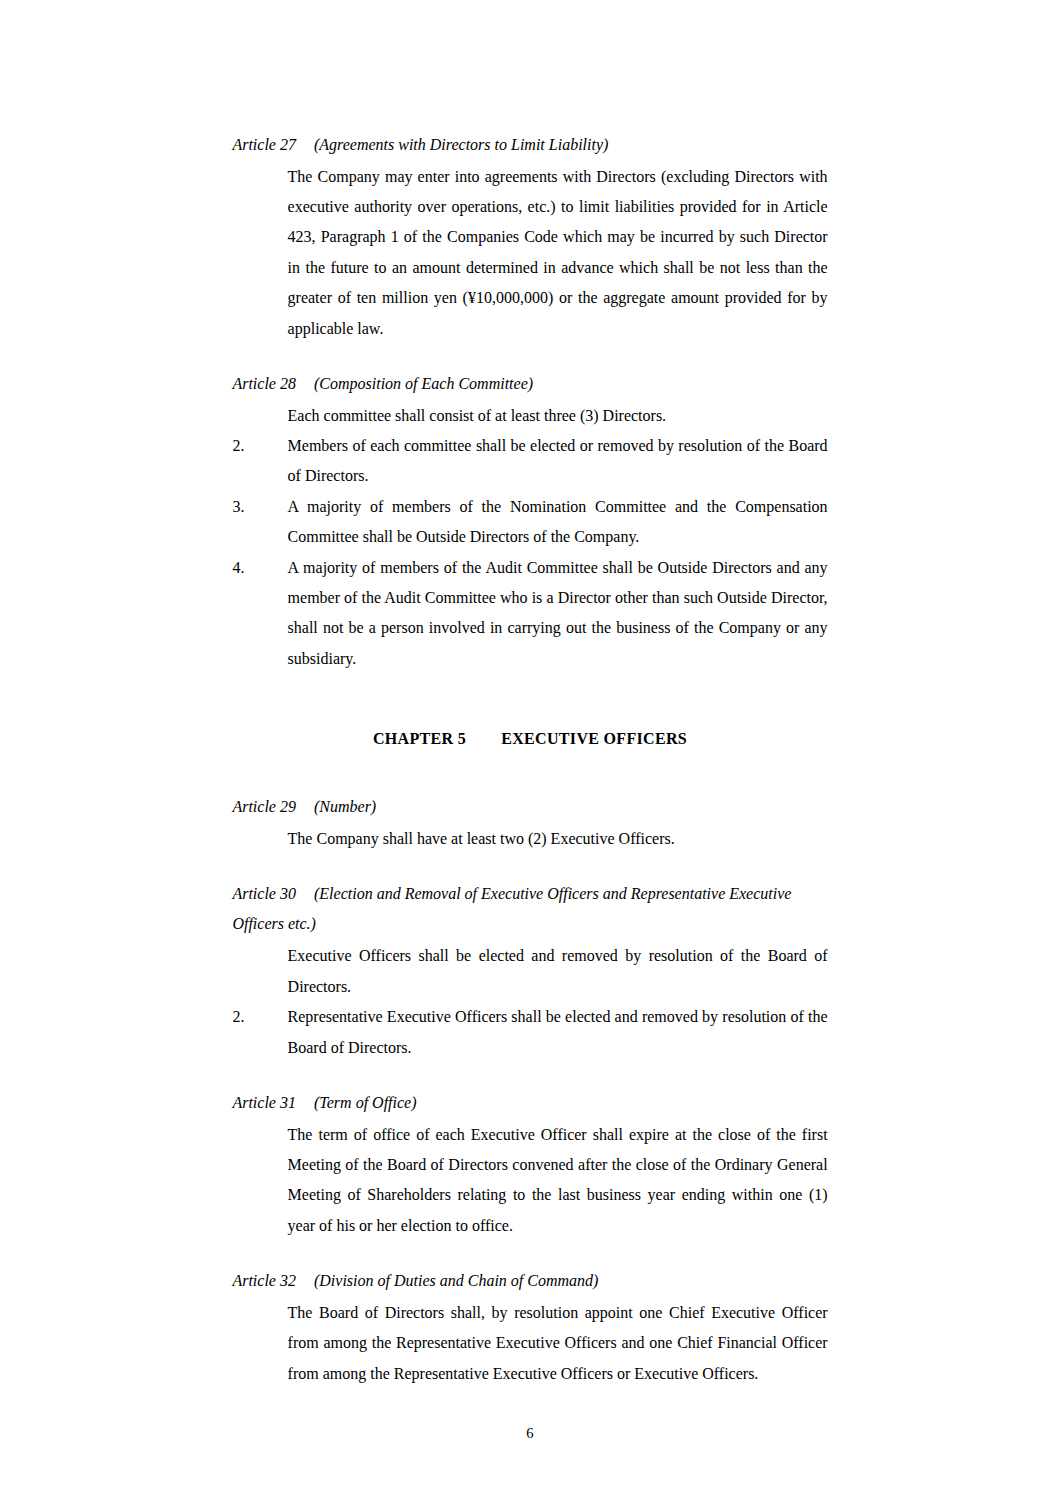Article 27(Agreements with Directors to Limit Liability)
The Company may enter into agreements with Directors (excluding Directors with executive authority over operations, etc.) to limit liabilities provided for in Article 423, Paragraph 1 of the Companies Code which may be incurred by such Director in the future to an amount determined in advance which shall be not less than the greater of ten million yen (¥10,000,000) or the aggregate amount provided for by applicable law.
Article 28(Composition of Each Committee)
Each committee shall consist of at least three (3) Directors.
2. Members of each committee shall be elected or removed by resolution of the Board of Directors.
3. A majority of members of the Nomination Committee and the Compensation Committee shall be Outside Directors of the Company.
4. A majority of members of the Audit Committee shall be Outside Directors and any member of the Audit Committee who is a Director other than such Outside Director, shall not be a person involved in carrying out the business of the Company or any subsidiary.
CHAPTER 5 EXECUTIVE OFFICERS
Article 29(Number)
The Company shall have at least two (2) Executive Officers.
Article 30(Election and Removal of Executive Officers and Representative Executive Officers etc.)
Executive Officers shall be elected and removed by resolution of the Board of Directors.
2. Representative Executive Officers shall be elected and removed by resolution of the Board of Directors.
Article 31(Term of Office)
The term of office of each Executive Officer shall expire at the close of the first Meeting of the Board of Directors convened after the close of the Ordinary General Meeting of Shareholders relating to the last business year ending within one (1) year of his or her election to office.
Article 32(Division of Duties and Chain of Command)
The Board of Directors shall, by resolution appoint one Chief Executive Officer from among the Representative Executive Officers and one Chief Financial Officer from among the Representative Executive Officers or Executive Officers.
6